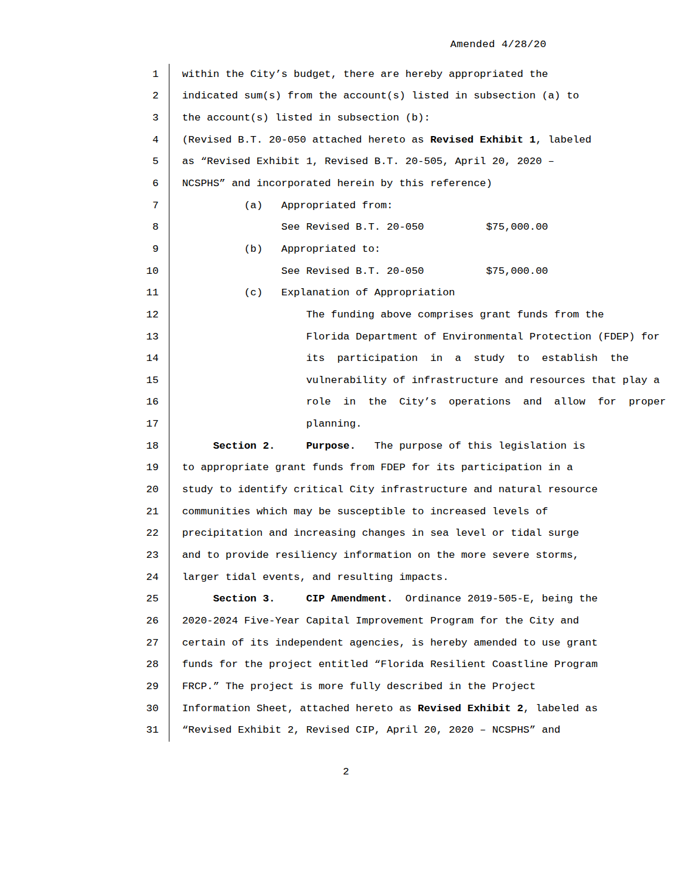Amended 4/28/20
| 1 | within the City’s budget, there are hereby appropriated the |
| 2 | indicated sum(s) from the account(s) listed in subsection (a) to |
| 3 | the account(s) listed in subsection (b): |
| 4 | (Revised B.T. 20-050 attached hereto as Revised Exhibit 1 , labeled |
| 5 | as “Revised Exhibit 1, Revised B.T. 20-505, April 20, 2020 – |
| 6 | NCSPHS” and incorporated herein by this reference) |
| 7 | (a) Appropriated from: |
| 8 | See Revised B.T. 20-050 $75,000.00 |
| 9 | (b) Appropriated to: |
| 10 | See Revised B.T. 20-050 $75,000.00 |
| 11 | (c) Explanation of Appropriation |
| 12 | The funding above comprises grant funds from the |
| 13 | Florida Department of Environmental Protection (FDEP) for |
| 14 | its participation in a study to establish the |
| 15 | vulnerability of infrastructure and resources that play a |
| 16 | role in the City’s operations and allow for proper |
| 17 | planning. |
| 18 | Section 2. Purpose. The purpose of this legislation is |
| 19 | to appropriate grant funds from FDEP for its participation in a |
| 20 | study to identify critical City infrastructure and natural resource |
| 21 | communities which may be susceptible to increased levels of |
| 22 | precipitation and increasing changes in sea level or tidal surge |
| 23 | and to provide resiliency information on the more severe storms, |
| 24 | larger tidal events, and resulting impacts. |
| 25 | Section 3. CIP Amendment. Ordinance 2019-505-E, being the |
| 26 | 2020-2024 Five-Year Capital Improvement Program for the City and |
| 27 | certain of its independent agencies, is hereby amended to use grant |
| 28 | funds for the project entitled “Florida Resilient Coastline Program |
| 29 | FRCP.” The project is more fully described in the Project |
| 30 | Information Sheet, attached hereto as Revised Exhibit 2 , labeled as |
| 31 | “Revised Exhibit 2, Revised CIP, April 20, 2020 – NCSPHS” and |
2